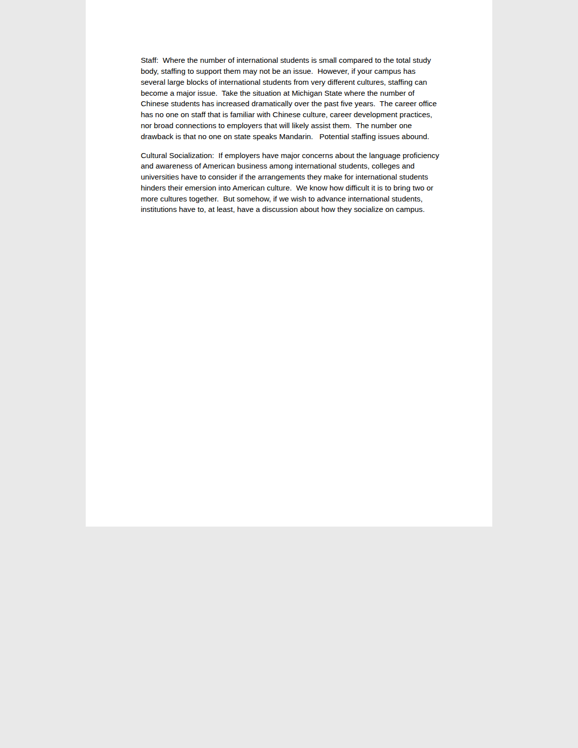Staff: Where the number of international students is small compared to the total study body, staffing to support them may not be an issue. However, if your campus has several large blocks of international students from very different cultures, staffing can become a major issue. Take the situation at Michigan State where the number of Chinese students has increased dramatically over the past five years. The career office has no one on staff that is familiar with Chinese culture, career development practices, nor broad connections to employers that will likely assist them. The number one drawback is that no one on state speaks Mandarin. Potential staffing issues abound.
Cultural Socialization: If employers have major concerns about the language proficiency and awareness of American business among international students, colleges and universities have to consider if the arrangements they make for international students hinders their emersion into American culture. We know how difficult it is to bring two or more cultures together. But somehow, if we wish to advance international students, institutions have to, at least, have a discussion about how they socialize on campus.